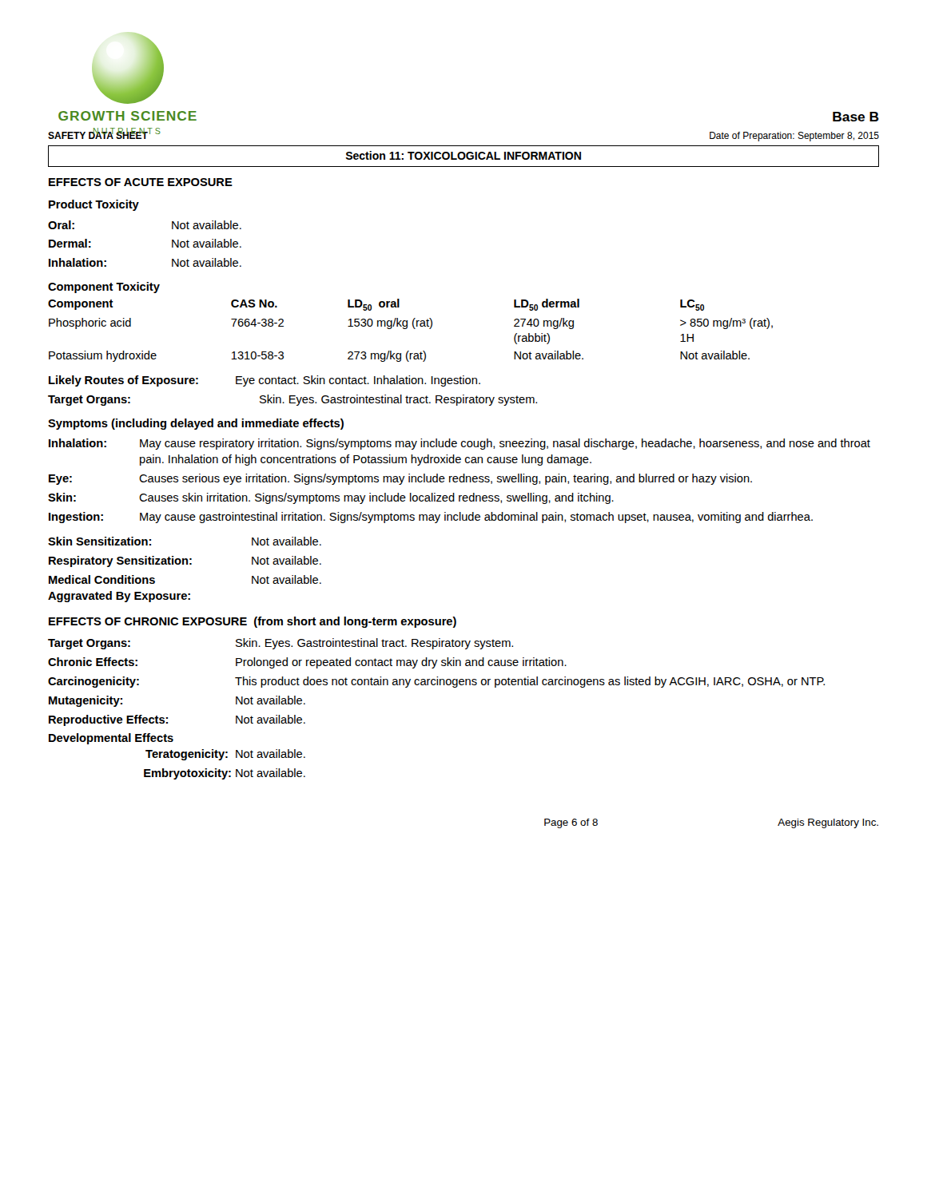GROWTH SCIENCE
NUTRIENTS
Base B
SAFETY DATA SHEET Date of Preparation: September 8, 2015
Section 11: TOXICOLOGICAL INFORMATION
EFFECTS OF ACUTE EXPOSURE
Product Toxicity
| Oral: | Not available. |
| Dermal: | Not available. |
| Inhalation: | Not available. |
Component Toxicity
| Component | CAS No. | LD 50 oral | LD 50 dermal | LC 50 |
| --- | --- | --- | --- | --- |
| Phosphoric acid | 7664-38-2 | 1530 mg/kg (rat) | 2740 mg/kg (rabbit) | > 850 mg/m³ (rat), 1H |
| Potassium hydroxide | 1310-58-3 | 273 mg/kg (rat) | Not available. | Not available. |
| Likely Routes of Exposure: | Eye contact. Skin contact. Inhalation. Ingestion. |
| Target Organs: | Skin. Eyes. Gastrointestinal tract. Respiratory system. |
Symptoms (including delayed and immediate effects)
| Inhalation: | May cause respiratory irritation. Signs/symptoms may include cough, sneezing, nasal discharge, headache, hoarseness, and nose and throat pain. Inhalation of high concentrations of Potassium hydroxide can cause lung damage. |
| Eye: | Causes serious eye irritation. Signs/symptoms may include redness, swelling, pain, tearing, and blurred or hazy vision. |
| Skin: | Causes skin irritation. Signs/symptoms may include localized redness, swelling, and itching. |
| Ingestion: | May cause gastrointestinal irritation. Signs/symptoms may include abdominal pain, stomach upset, nausea, vomiting and diarrhea. |
| Skin Sensitization: | Not available. |
| Respiratory Sensitization: | Not available. |
| Medical Conditions Aggravated By Exposure: | Not available. |
EFFECTS OF CHRONIC EXPOSURE (from short and long-term exposure)
| Target Organs: | Skin. Eyes. Gastrointestinal tract. Respiratory system. |
| Chronic Effects: | Prolonged or repeated contact may dry skin and cause irritation. |
| Carcinogenicity: | This product does not contain any carcinogens or potential carcinogens as listed by ACGIH, IARC, OSHA, or NTP. |
| Mutagenicity: | Not available. |
| Reproductive Effects: | Not available. |
| Developmental Effects Teratogenicity: | Not available. |
| Embryotoxicity: | Not available. |
Page 6 of 8 Aegis Regulatory Inc.